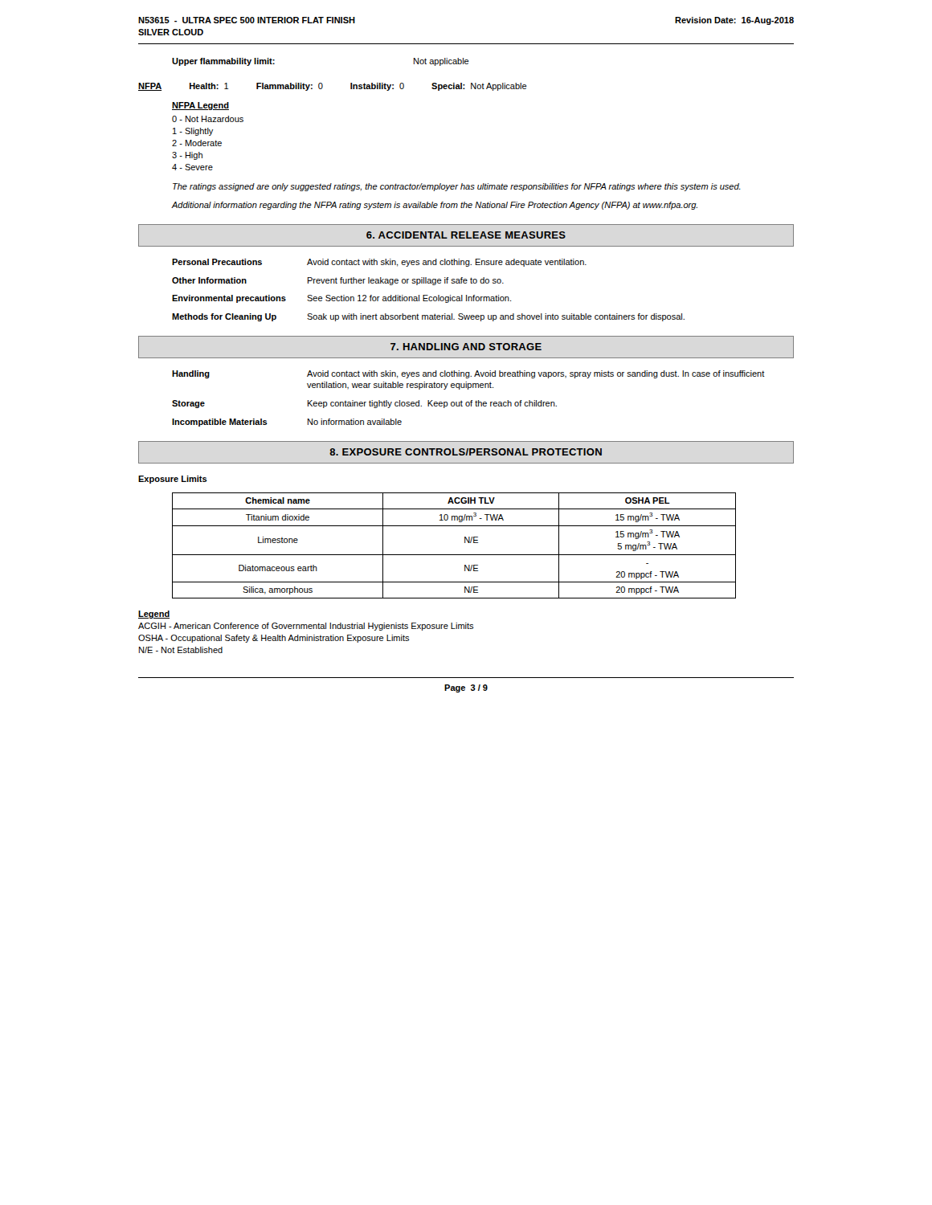N53615 - ULTRA SPEC 500 INTERIOR FLAT FINISH
SILVER CLOUD
Revision Date: 16-Aug-2018
Upper flammability limit:
Not applicable
NFPA Health: 1 Flammability: 0 Instability: 0 Special: Not Applicable
NFPA Legend
0 - Not Hazardous
1 - Slightly
2 - Moderate
3 - High
4 - Severe
The ratings assigned are only suggested ratings, the contractor/employer has ultimate responsibilities for NFPA ratings where this system is used.
Additional information regarding the NFPA rating system is available from the National Fire Protection Agency (NFPA) at www.nfpa.org.
6. ACCIDENTAL RELEASE MEASURES
Personal Precautions
Avoid contact with skin, eyes and clothing. Ensure adequate ventilation.
Other Information
Prevent further leakage or spillage if safe to do so.
Environmental precautions
See Section 12 for additional Ecological Information.
Methods for Cleaning Up
Soak up with inert absorbent material. Sweep up and shovel into suitable containers for disposal.
7. HANDLING AND STORAGE
Handling
Avoid contact with skin, eyes and clothing. Avoid breathing vapors, spray mists or sanding dust. In case of insufficient ventilation, wear suitable respiratory equipment.
Storage
Keep container tightly closed. Keep out of the reach of children.
Incompatible Materials
No information available
8. EXPOSURE CONTROLS/PERSONAL PROTECTION
Exposure Limits
| Chemical name | ACGIH TLV | OSHA PEL |
| --- | --- | --- |
| Titanium dioxide | 10 mg/m 3 - TWA | 15 mg/m 3 - TWA |
| Limestone | N/E | 15 mg/m 3 - TWA 5 mg/m 3 - TWA |
| Diatomaceous earth | N/E | - 20 mppcf - TWA |
| Silica, amorphous | N/E | 20 mppcf - TWA |
Legend
ACGIH - American Conference of Governmental Industrial Hygienists Exposure Limits
OSHA - Occupational Safety & Health Administration Exposure Limits
N/E - Not Established
Page 3 / 9